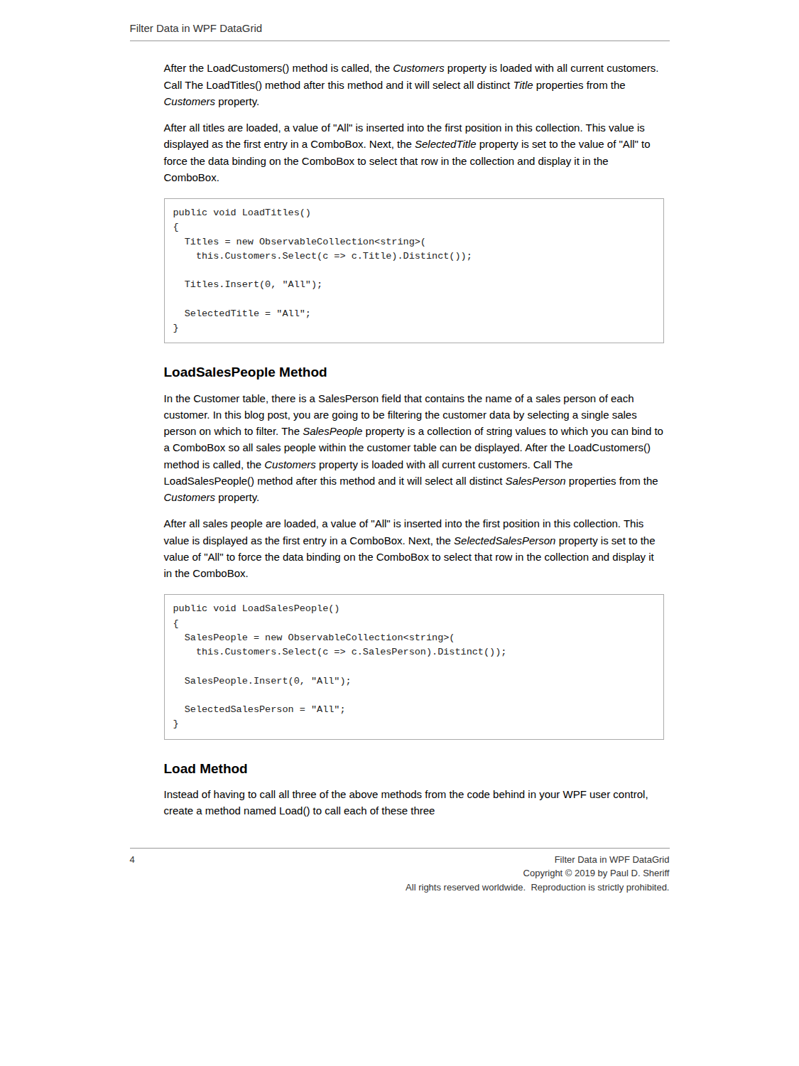Filter Data in WPF DataGrid
After the LoadCustomers() method is called, the Customers property is loaded with all current customers. Call The LoadTitles() method after this method and it will select all distinct Title properties from the Customers property.
After all titles are loaded, a value of "All" is inserted into the first position in this collection. This value is displayed as the first entry in a ComboBox. Next, the SelectedTitle property is set to the value of "All" to force the data binding on the ComboBox to select that row in the collection and display it in the ComboBox.
public void LoadTitles()
{
  Titles = new ObservableCollection<string>(
    this.Customers.Select(c => c.Title).Distinct());

  Titles.Insert(0, "All");

  SelectedTitle = "All";
}
LoadSalesPeople Method
In the Customer table, there is a SalesPerson field that contains the name of a sales person of each customer. In this blog post, you are going to be filtering the customer data by selecting a single sales person on which to filter. The SalesPeople property is a collection of string values to which you can bind to a ComboBox so all sales people within the customer table can be displayed. After the LoadCustomers() method is called, the Customers property is loaded with all current customers. Call The LoadSalesPeople() method after this method and it will select all distinct SalesPerson properties from the Customers property.
After all sales people are loaded, a value of "All" is inserted into the first position in this collection. This value is displayed as the first entry in a ComboBox. Next, the SelectedSalesPerson property is set to the value of "All" to force the data binding on the ComboBox to select that row in the collection and display it in the ComboBox.
public void LoadSalesPeople()
{
  SalesPeople = new ObservableCollection<string>(
    this.Customers.Select(c => c.SalesPerson).Distinct());

  SalesPeople.Insert(0, "All");

  SelectedSalesPerson = "All";
}
Load Method
Instead of having to call all three of the above methods from the code behind in your WPF user control, create a method named Load() to call each of these three
4
Filter Data in WPF DataGrid
Copyright © 2019 by Paul D. Sheriff
All rights reserved worldwide. Reproduction is strictly prohibited.